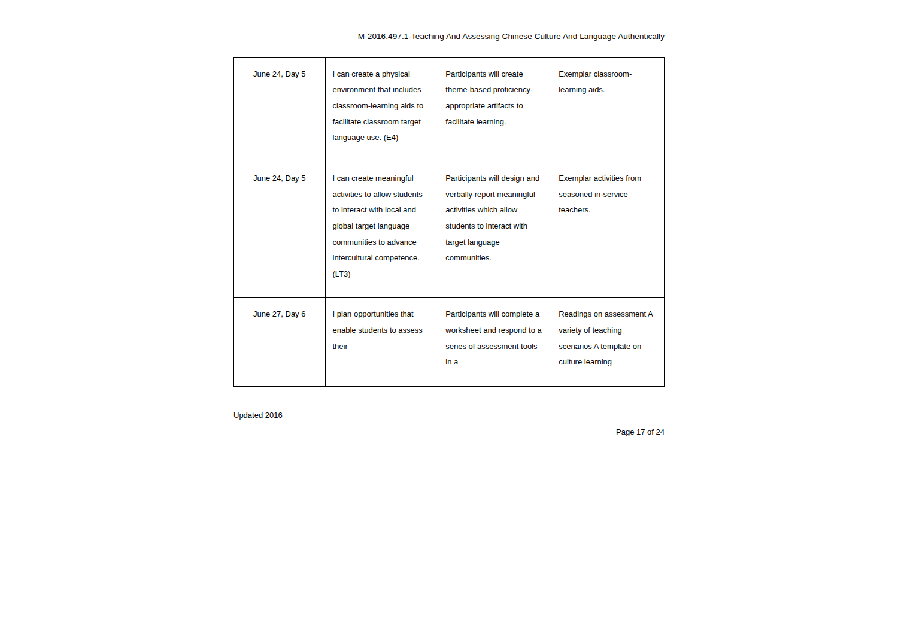M-2016.497.1-Teaching And Assessing Chinese Culture And Language Authentically
| June 24, Day 5 | I can create a physical environment that includes classroom-learning aids to facilitate classroom target language use. (E4) | Participants will create theme-based proficiency-appropriate artifacts to facilitate learning. | Exemplar classroom-learning aids. |
| June 24, Day 5 | I can create meaningful activities to allow students to interact with local and global target language communities to advance intercultural competence. (LT3) | Participants will design and verbally report meaningful activities which allow students to interact with target language communities. | Exemplar activities from seasoned in-service teachers. |
| June 27, Day 6 | I plan opportunities that enable students to assess their | Participants will complete a worksheet and respond to a series of assessment tools in a | Readings on assessment A variety of teaching scenarios A template on culture learning |
Updated 2016
Page 17 of 24